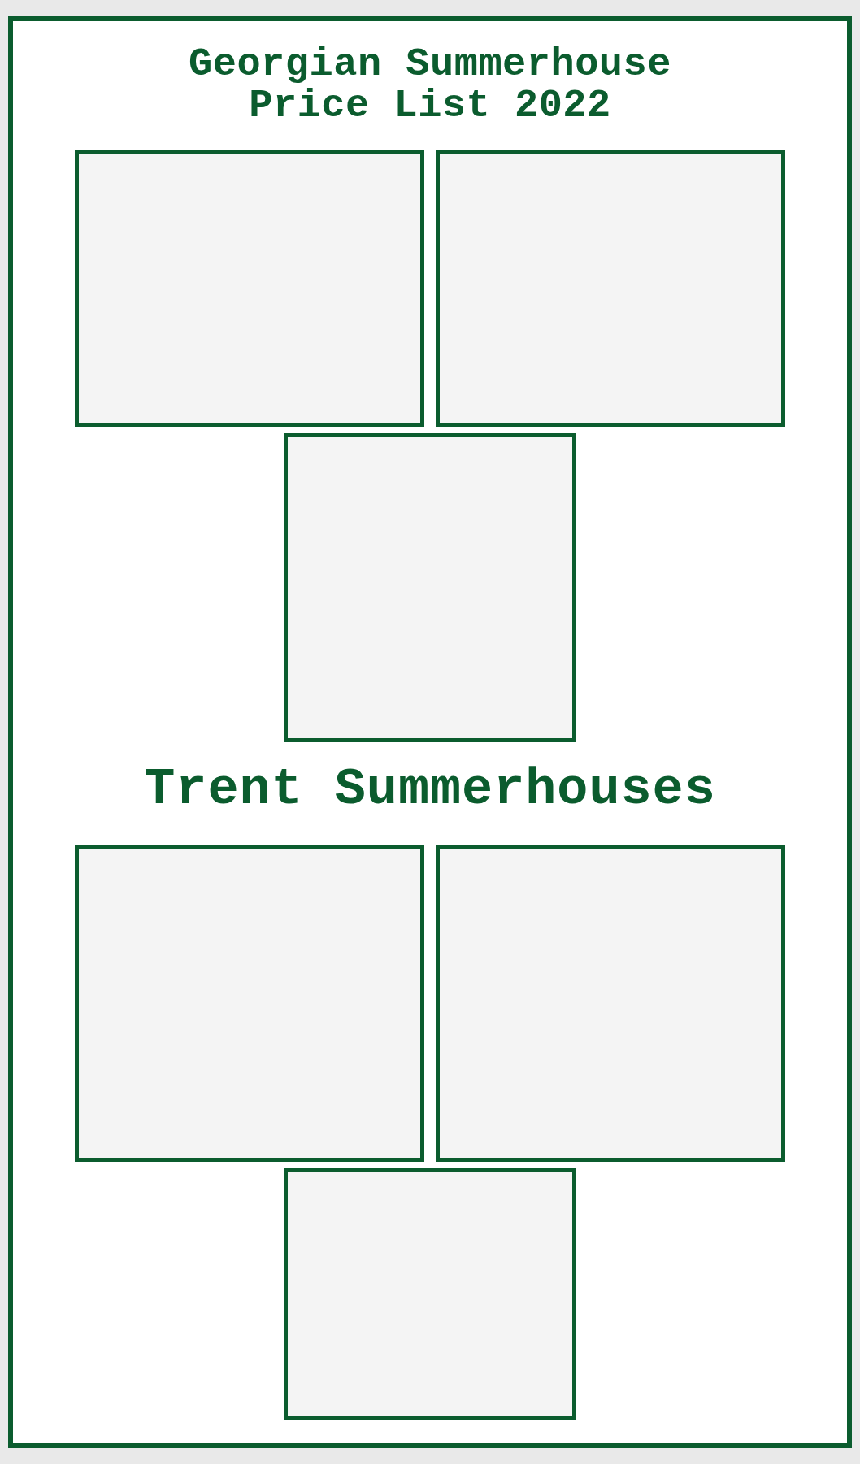Georgian Summerhouse
Price List 2022
Georgian summerhouse with wrap-around decking and balustrade
Georgian summerhouse with decorative scalloped fascia and overhanging roof
Painted log-lap Georgian summerhouse with white glazed double doors
Trent Summerhouses
Large Trent summerhouse with full-height glazing and finial
Trent summerhouse sited in a mature garden
Compact Trent summerhouse on a paved base